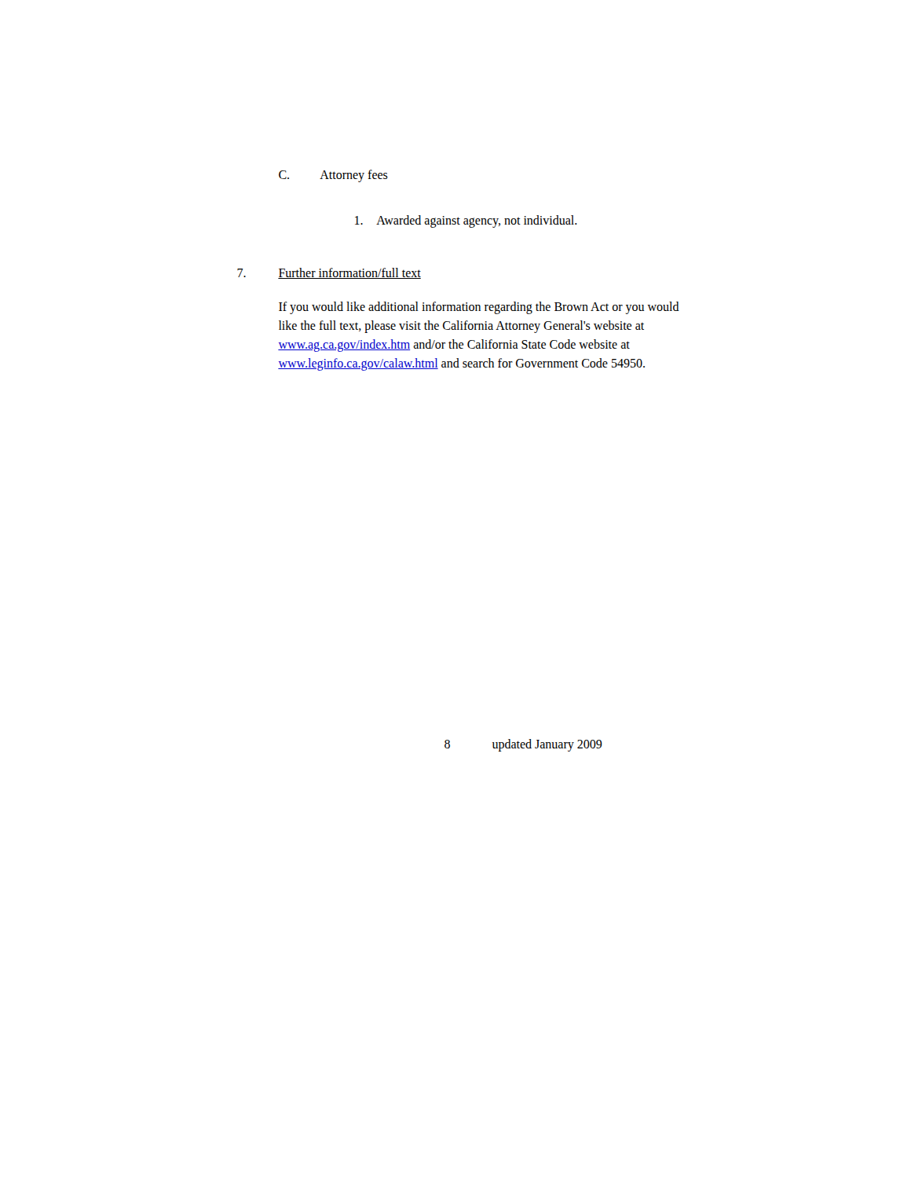C. Attorney fees
1. Awarded against agency, not individual.
7. Further information/full text
If you would like additional information regarding the Brown Act or you would like the full text, please visit the California Attorney General's website at www.ag.ca.gov/index.htm and/or the California State Code website at www.leginfo.ca.gov/calaw.html and search for Government Code 54950.
8 updated January 2009